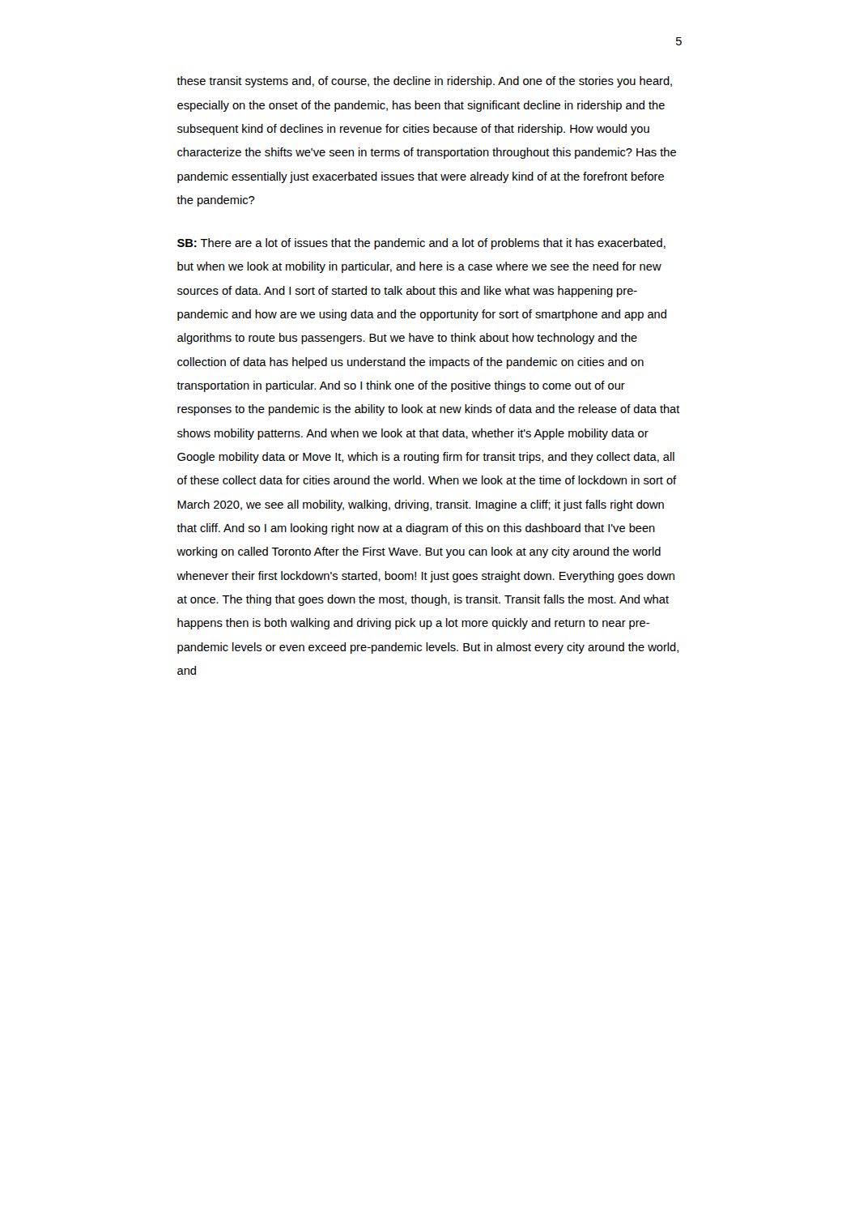5
these transit systems and, of course, the decline in ridership. And one of the stories you heard, especially on the onset of the pandemic, has been that significant decline in ridership and the subsequent kind of declines in revenue for cities because of that ridership. How would you characterize the shifts we've seen in terms of transportation throughout this pandemic? Has the pandemic essentially just exacerbated issues that were already kind of at the forefront before the pandemic?
SB: There are a lot of issues that the pandemic and a lot of problems that it has exacerbated, but when we look at mobility in particular, and here is a case where we see the need for new sources of data. And I sort of started to talk about this and like what was happening pre-pandemic and how are we using data and the opportunity for sort of smartphone and app and algorithms to route bus passengers. But we have to think about how technology and the collection of data has helped us understand the impacts of the pandemic on cities and on transportation in particular. And so I think one of the positive things to come out of our responses to the pandemic is the ability to look at new kinds of data and the release of data that shows mobility patterns. And when we look at that data, whether it's Apple mobility data or Google mobility data or Move It, which is a routing firm for transit trips, and they collect data, all of these collect data for cities around the world. When we look at the time of lockdown in sort of March 2020, we see all mobility, walking, driving, transit. Imagine a cliff; it just falls right down that cliff. And so I am looking right now at a diagram of this on this dashboard that I've been working on called Toronto After the First Wave. But you can look at any city around the world whenever their first lockdown's started, boom! It just goes straight down. Everything goes down at once. The thing that goes down the most, though, is transit. Transit falls the most. And what happens then is both walking and driving pick up a lot more quickly and return to near pre-pandemic levels or even exceed pre-pandemic levels. But in almost every city around the world, and